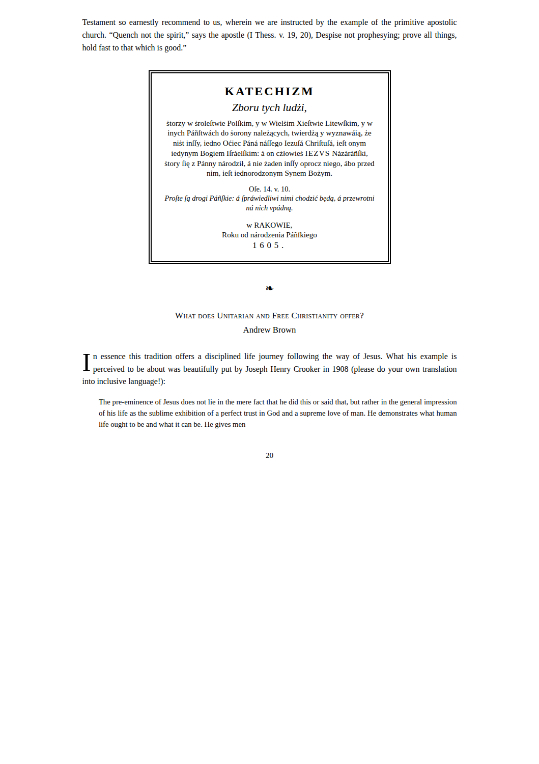Testament so earnestly recommend to us, wherein we are instructed by the example of the primitive apostolic church. “Quench not the spirit,” says the apostle (I Thess. v. 19, 20), Despise not prophesying; prove all things, hold fast to that which is good.”
KATECHIZM Zboru tych ludżi,
ṡtorzy w ṡroleſtwie Polſkim, y w Wielṡim Xieſtwie Litewſkim, y w inych Páñſtwách do ṡorony należących, twierdżą y wyznawáią, że niṡt inſſy, iedno Oćiec Páná náſſego Iezuſá Chriſtuſá, ieſt onym iedynym Bogiem Iſráelſkim: á on cżłowieṡ IEZVS Názáráñſki, ṡtory ſię z Pánny národził, á nie żaden inſſy oprocz niego, ábo przed nim, ieſt iednorodzonym Synem Bożym.
Oſe. 14. v. 10.
Proſte ſą drogi Páñſkie: á ſpráwiedliwi nimi chodzić będą, á przewrotni ná nich vpádną.
w RAKOWIE,
Roku od národzenia Páñſkiego
1605.
❧
What does Unitarian and Free Christianity offer?
Andrew Brown
In essence this tradition offers a disciplined life journey following the way of Jesus. What his example is perceived to be about was beautifully put by Joseph Henry Crooker in 1908 (please do your own translation into inclusive language!):
The pre-eminence of Jesus does not lie in the mere fact that he did this or said that, but rather in the general impression of his life as the sublime exhibition of a perfect trust in God and a supreme love of man. He demonstrates what human life ought to be and what it can be. He gives men
20